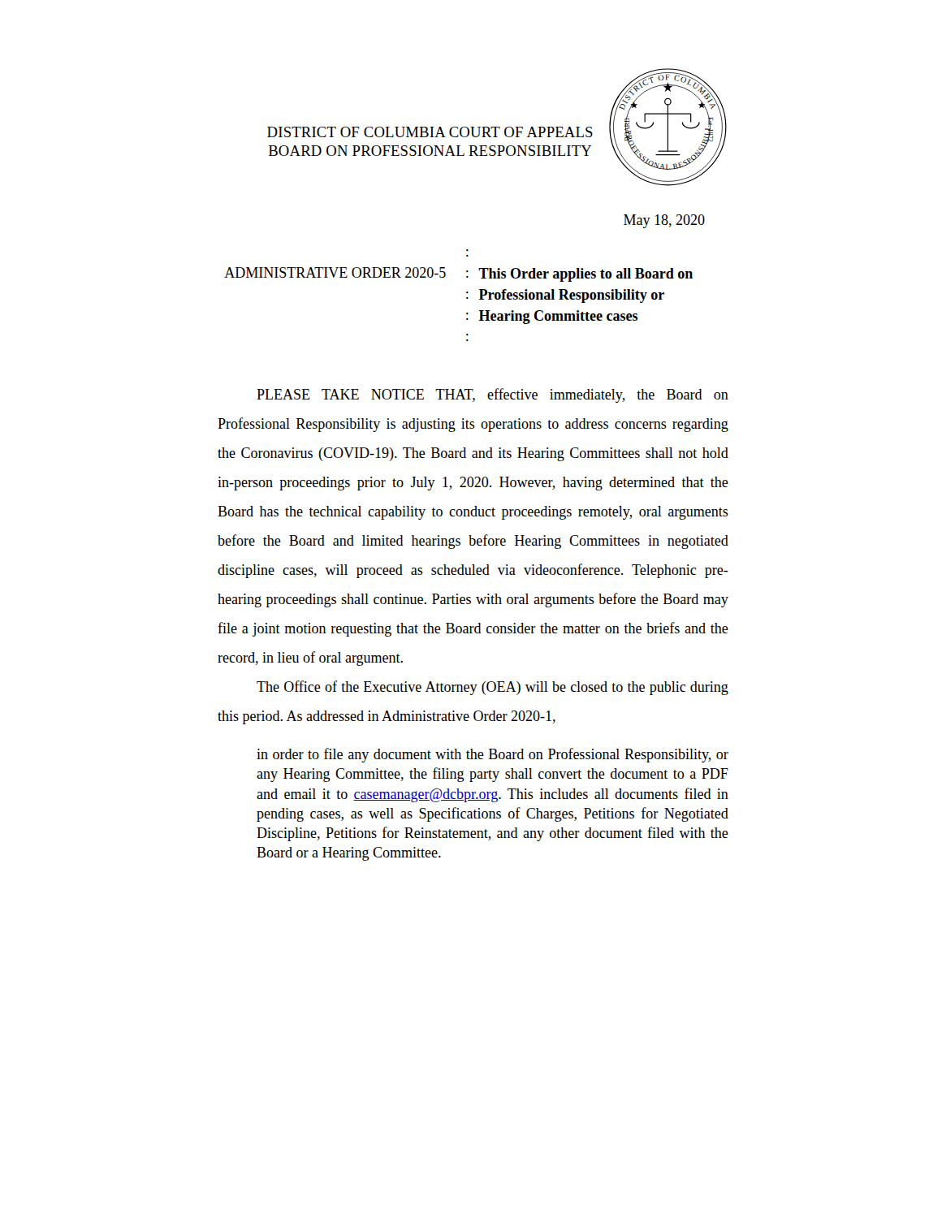DISTRICT OF COLUMBIA ON PROFESSIONAL RESPONSIBILITY BOARD Est. 1972
DISTRICT OF COLUMBIA COURT OF APPEALS BOARD ON PROFESSIONAL RESPONSIBILITY
May 18, 2020
ADMINISTRATIVE ORDER 2020-5
: : : : :
This Order applies to all Board on Professional Responsibility or Hearing Committee cases
PLEASE TAKE NOTICE THAT, effective immediately, the Board on Professional Responsibility is adjusting its operations to address concerns regarding the Coronavirus (COVID-19). The Board and its Hearing Committees shall not hold in-person proceedings prior to July 1, 2020. However, having determined that the Board has the technical capability to conduct proceedings remotely, oral arguments before the Board and limited hearings before Hearing Committees in negotiated discipline cases, will proceed as scheduled via videoconference. Telephonic pre-hearing proceedings shall continue. Parties with oral arguments before the Board may file a joint motion requesting that the Board consider the matter on the briefs and the record, in lieu of oral argument.
The Office of the Executive Attorney (OEA) will be closed to the public during this period. As addressed in Administrative Order 2020-1,
in order to file any document with the Board on Professional Responsibility, or any Hearing Committee, the filing party shall convert the document to a PDF and email it to casemanager@dcbpr.org. This includes all documents filed in pending cases, as well as Specifications of Charges, Petitions for Negotiated Discipline, Petitions for Reinstatement, and any other document filed with the Board or a Hearing Committee.